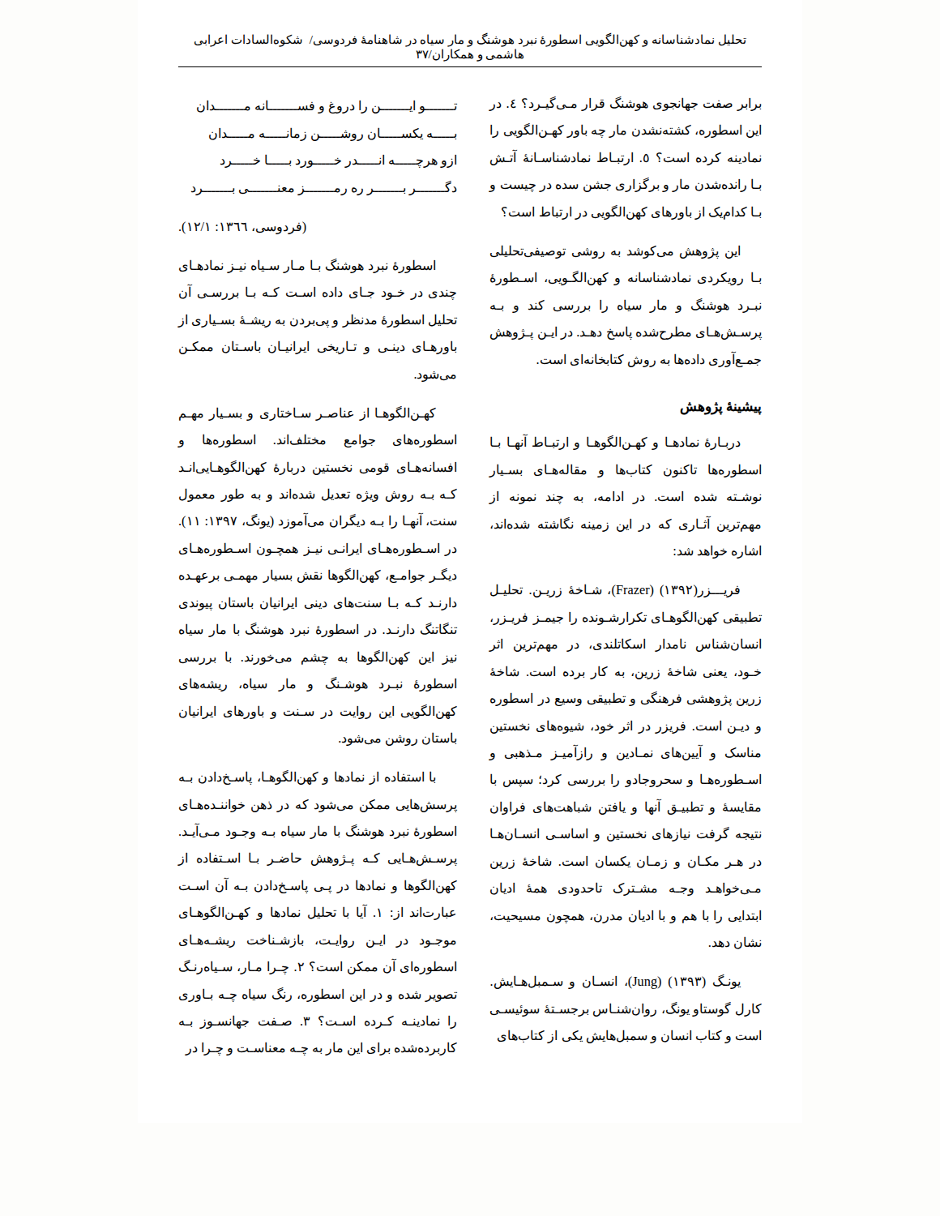تحلیل نمادشناسانه و کهن‌الگویی اسطورۀ نبرد هوشنگ و مار سیاه در شاهنامۀ فردوسی/ شکوه‌السادات اعرابی هاشمی و همکاران/۳۷
تـــــــو ایـــــــن را دروغ و فســـــــانه مـــــــدان
بـــــه یکســـــان روشـــــن زمانـــــه مـــــدان
ازو هرچـــــه انـــــدر خـــــورد بـــــا خـــــرد
دگـــــــر بـــــــر ره رمـــــــز معنـــــــی بـــــــرد
(فردوسی، ۱۳٦٦: ۱۲/۱).
اسطورۀ نبرد هوشنگ بـا مـار سـیاه نیـز نمادهـای چندی در خـود جـای داده اسـت کـه بـا بررسـی آن تحلیل اسطورۀ مدنظر و پی‌بردن به ریشـۀ بسـیاری از باورهـای دینـی و تـاریخی ایرانیـان باسـتان ممکـن می‌شود.
کهـن‌الگوهـا از عناصـر سـاختاری و بسـیار مهـم اسطوره‌های جوامع مختلف‌اند. اسطوره‌ها و افسانه‌هـای قومی نخستین دربارۀ کهن‌الگوهـایی‌انـد کـه بـه روش ویژه تعدیل شده‌اند و به طور معمول سنت، آنهـا را بـه دیگران می‌آموزد (یونگ، ۱۳۹۷: ۱۱). در اسـطوره‌هـای ایرانـی نیـز همچـون اسـطوره‌هـای دیگـر جوامـع، کهن‌الگوها نقش بسیار مهمـی برعهـده دارنـد کـه بـا سنت‌های دینی ایرانیان باستان پیوندی تنگاتنگ دارنـد. در اسطورۀ نبرد هوشنگ با مار سیاه نیز این کهن‌الگوها به چشم می‌خورند. با بررسی اسطورۀ نبـرد هوشـنگ و مار سیاه، ریشه‌های کهن‌الگویی این روایت در سـنت و باورهای ایرانیان باستان روشن می‌شود.
با استفاده از نمادها و کهن‌الگوهـا، پاسـخ‌دادن بـه پرسش‌هایی ممکن می‌شود که در ذهن خواننـده‌هـای اسطورۀ نبرد هوشنگ با مار سیاه بـه وجـود مـی‌آیـد. پرسـش‌هـایی کـه پـژوهش حاضـر بـا اسـتفاده از کهن‌الگوها و نمادها در پـی پاسـخ‌دادن بـه آن اسـت عبارت‌اند از: ۱. آیا با تحلیل نمادها و کهـن‌الگوهـای موجـود در ایـن روایـت، بازشـناخت ریشـه‌هـای اسطوره‌ای آن ممکن است؟ ۲. چـرا مـار، سـیاه‌رنـگ تصویر شده و در این اسطوره، رنگ سیاه چـه بـاوری را نمادینـه کـرده اسـت؟ ۳. صـفت جهانسـوز بـه کاربرده‌شده برای این مار به چـه معناسـت و چـرا در
برابر صفت جهانجوی هوشنگ قرار مـی‌گیـرد؟ ٤. در این اسطوره، کشته‌نشدن مار چه باور کهـن‌الگویی را نمادینه کرده است؟ ٥. ارتبـاط نمادشناسـانۀ آتـش بـا رانده‌شدن مار و برگزاری جشن سده در چیست و بـا کدام‌یک از باورهای کهن‌الگویی در ارتباط است؟
این پژوهش می‌کوشد به روشی توصیفی‌تحلیلی بـا رویکردی نمادشناسانه و کهن‌الگـویی، اسـطورۀ نبـرد هوشنگ و مار سیاه را بررسی کند و بـه پرسـش‌هـای مطرح‌شده پاسخ دهـد. در ایـن پـژوهش جمـع‌آوری داده‌ها به روش کتابخانه‌ای است.
پیشینۀ پژوهش
دربـارۀ نمادهـا و کهـن‌الگوهـا و ارتبـاط آنهـا بـا اسطوره‌ها تاکنون کتاب‌ها و مقاله‌هـای بسـیار نوشـته شده است. در ادامه، به چند نمونه از مهم‌ترین آثـاری که در این زمینه نگاشته شده‌اند، اشاره خواهد شد:
فریـــزر(Frazer) (۱۳۹۲)، شـاخۀ زریـن. تحلیـل تطبیقی کهن‌الگوهـای تکرارشـونده را جیمـز فریـزر، انسان‌شناس نامدار اسکاتلندی، در مهم‌ترین اثر خـود، یعنی شاخۀ زرین، به کار برده است. شاخۀ زرین پژوهشی فرهنگی و تطبیقی وسیع در اسطوره و دیـن است. فریزر در اثر خود، شیوه‌های نخستین مناسک و آیین‌های نمـادین و رازآمیـز مـذهبی و اسـطوره‌هـا و سحروجادو را بررسی کرد؛ سپس با مقایسۀ و تطبیـق آنها و یافتن شباهت‌های فراوان نتیجه گرفت نیازهای نخستین و اساسـی انسـان‌هـا در هـر مکـان و زمـان یکسان است. شاخۀ زرین مـی‌خواهـد وجـه مشـترک تاحدودی همۀ ادیان ابتدایی را با هم و با ادیان مدرن، همچون مسیحیت، نشان دهد.
یونـگ (Jung) (۱۳۹۳)، انسـان و سـمبل‌هـایش. کارل گوستاو یونگ، روان‌شنـاس برجسـتۀ سوئیسـی است و کتاب انسان و سمبل‌هایش یکی از کتاب‌های